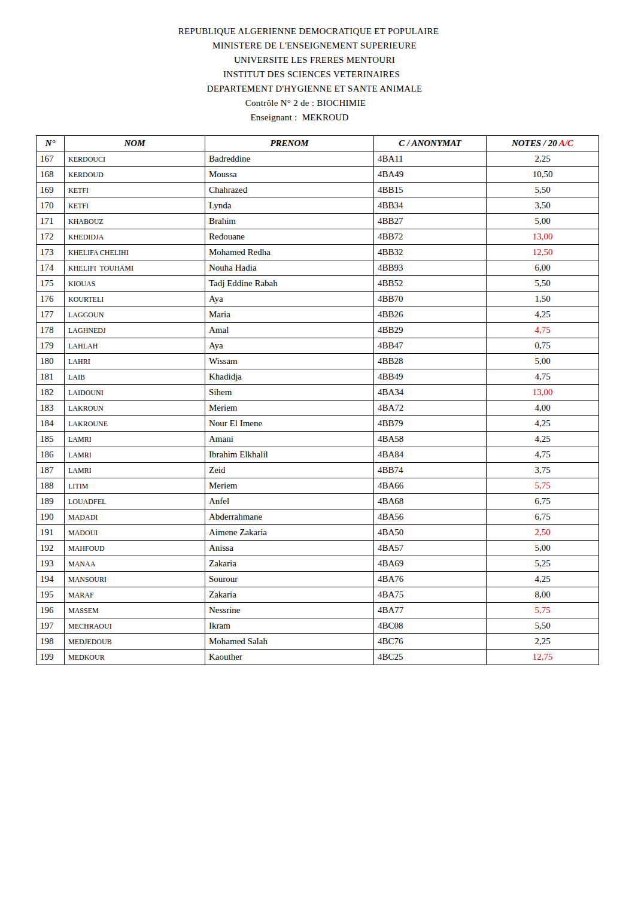REPUBLIQUE ALGERIENNE DEMOCRATIQUE ET POPULAIRE
MINISTERE DE L'ENSEIGNEMENT SUPERIEURE
UNIVERSITE LES FRERES MENTOURI
INSTITUT DES SCIENCES VETERINAIRES
DEPARTEMENT D'HYGIENNE ET SANTE ANIMALE
Contrôle N° 2 de : BIOCHIMIE
Enseignant : MEKROUD
| N° | NOM | PRENOM | C / ANONYMAT | NOTES / 20 A/C |
| --- | --- | --- | --- | --- |
| 167 | KERDOUCI | Badreddine | 4BA11 | 2,25 |
| 168 | KERDOUD | Moussa | 4BA49 | 10,50 |
| 169 | KETFI | Chahrazed | 4BB15 | 5,50 |
| 170 | KETFI | Lynda | 4BB34 | 3,50 |
| 171 | KHABOUZ | Brahim | 4BB27 | 5,00 |
| 172 | KHEDIDJA | Redouane | 4BB72 | 13,00 |
| 173 | KHELIFA CHELIHI | Mohamed Redha | 4BB32 | 12,50 |
| 174 | KHELIFI TOUHAMI | Nouha Hadia | 4BB93 | 6,00 |
| 175 | KIOUAS | Tadj Eddine Rabah | 4BB52 | 5,50 |
| 176 | KOURTELI | Aya | 4BB70 | 1,50 |
| 177 | LAGGOUN | Maria | 4BB26 | 4,25 |
| 178 | LAGHNEDJ | Amal | 4BB29 | 4,75 |
| 179 | LAHLAH | Aya | 4BB47 | 0,75 |
| 180 | LAHRI | Wissam | 4BB28 | 5,00 |
| 181 | LAIB | Khadidja | 4BB49 | 4,75 |
| 182 | LAIDOUNI | Sihem | 4BA34 | 13,00 |
| 183 | LAKROUN | Meriem | 4BA72 | 4,00 |
| 184 | LAKROUNE | Nour El Imene | 4BB79 | 4,25 |
| 185 | LAMRI | Amani | 4BA58 | 4,25 |
| 186 | LAMRI | Ibrahim Elkhalil | 4BA84 | 4,75 |
| 187 | LAMRI | Zeid | 4BB74 | 3,75 |
| 188 | LITIM | Meriem | 4BA66 | 5,75 |
| 189 | LOUADFEL | Anfel | 4BA68 | 6,75 |
| 190 | MADADI | Abderrahmane | 4BA56 | 6,75 |
| 191 | MADOUI | Aimene Zakaria | 4BA50 | 2,50 |
| 192 | MAHFOUD | Anissa | 4BA57 | 5,00 |
| 193 | MANAA | Zakaria | 4BA69 | 5,25 |
| 194 | MANSOURI | Sourour | 4BA76 | 4,25 |
| 195 | MARAF | Zakaria | 4BA75 | 8,00 |
| 196 | MASSEM | Nessrine | 4BA77 | 5,75 |
| 197 | MECHRAOUI | Ikram | 4BC08 | 5,50 |
| 198 | MEDJEDOUB | Mohamed Salah | 4BC76 | 2,25 |
| 199 | MEDKOUR | Kaouther | 4BC25 | 12,75 |